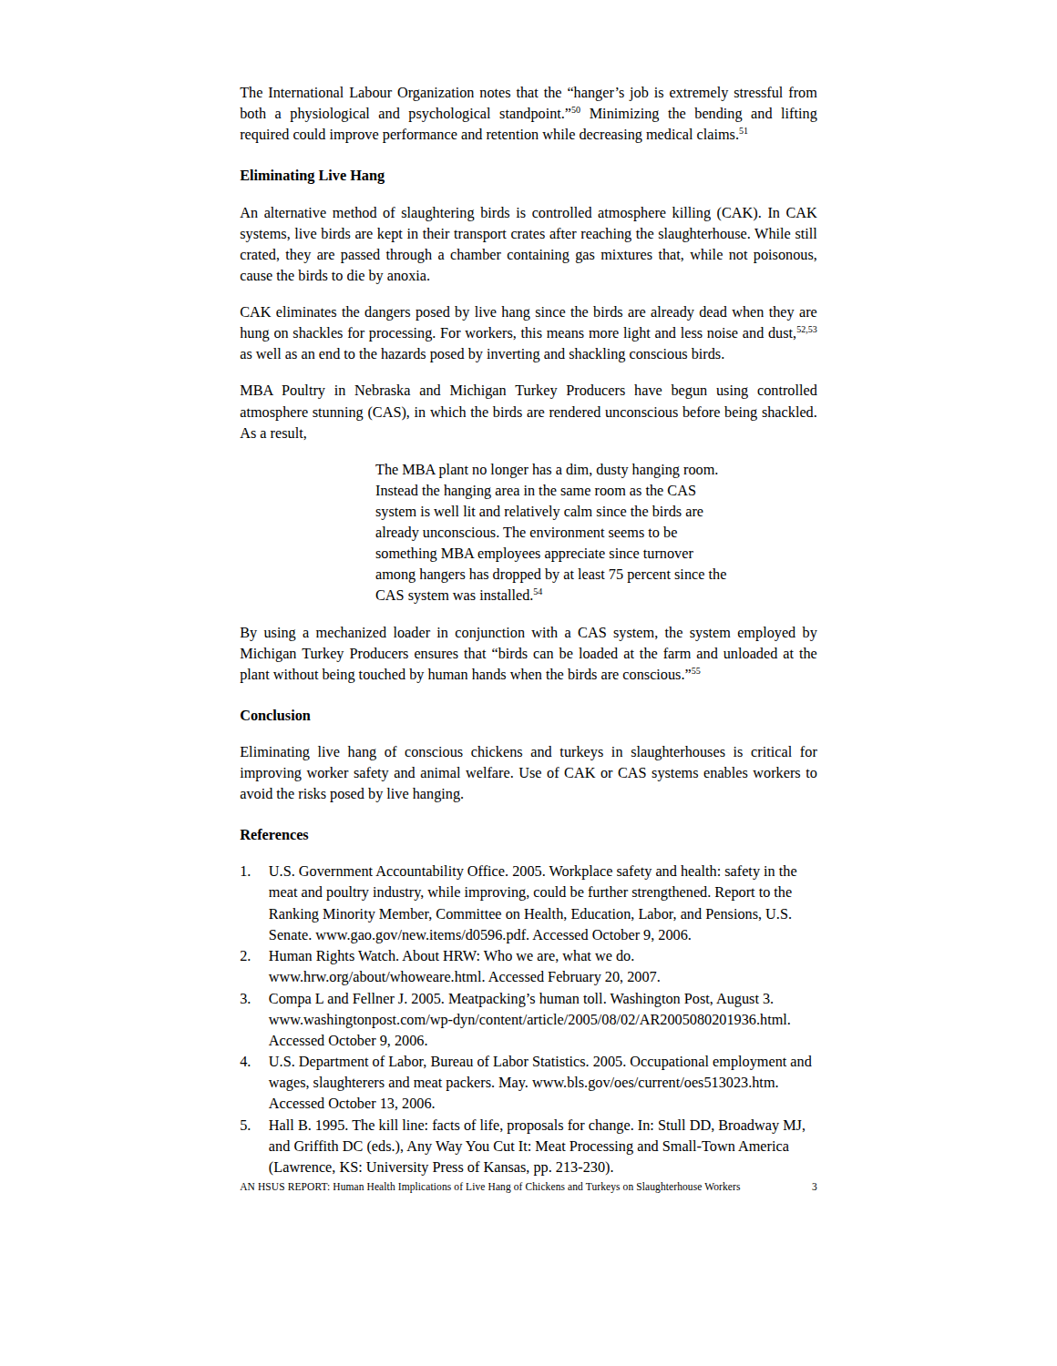The International Labour Organization notes that the “hanger’s job is extremely stressful from both a physiological and psychological standpoint.”50 Minimizing the bending and lifting required could improve performance and retention while decreasing medical claims.51
Eliminating Live Hang
An alternative method of slaughtering birds is controlled atmosphere killing (CAK). In CAK systems, live birds are kept in their transport crates after reaching the slaughterhouse. While still crated, they are passed through a chamber containing gas mixtures that, while not poisonous, cause the birds to die by anoxia.
CAK eliminates the dangers posed by live hang since the birds are already dead when they are hung on shackles for processing. For workers, this means more light and less noise and dust,52,53 as well as an end to the hazards posed by inverting and shackling conscious birds.
MBA Poultry in Nebraska and Michigan Turkey Producers have begun using controlled atmosphere stunning (CAS), in which the birds are rendered unconscious before being shackled. As a result,
The MBA plant no longer has a dim, dusty hanging room. Instead the hanging area in the same room as the CAS system is well lit and relatively calm since the birds are already unconscious. The environment seems to be something MBA employees appreciate since turnover among hangers has dropped by at least 75 percent since the CAS system was installed.54
By using a mechanized loader in conjunction with a CAS system, the system employed by Michigan Turkey Producers ensures that “birds can be loaded at the farm and unloaded at the plant without being touched by human hands when the birds are conscious.”55
Conclusion
Eliminating live hang of conscious chickens and turkeys in slaughterhouses is critical for improving worker safety and animal welfare. Use of CAK or CAS systems enables workers to avoid the risks posed by live hanging.
References
U.S. Government Accountability Office. 2005. Workplace safety and health: safety in the meat and poultry industry, while improving, could be further strengthened. Report to the Ranking Minority Member, Committee on Health, Education, Labor, and Pensions, U.S. Senate. www.gao.gov/new.items/d0596.pdf. Accessed October 9, 2006.
Human Rights Watch. About HRW: Who we are, what we do. www.hrw.org/about/whoweare.html. Accessed February 20, 2007.
Compa L and Fellner J. 2005. Meatpacking’s human toll. Washington Post, August 3. www.washingtonpost.com/wp-dyn/content/article/2005/08/02/AR2005080201936.html. Accessed October 9, 2006.
U.S. Department of Labor, Bureau of Labor Statistics. 2005. Occupational employment and wages, slaughterers and meat packers. May. www.bls.gov/oes/current/oes513023.htm. Accessed October 13, 2006.
Hall B. 1995. The kill line: facts of life, proposals for change. In: Stull DD, Broadway MJ, and Griffith DC (eds.), Any Way You Cut It: Meat Processing and Small-Town America (Lawrence, KS: University Press of Kansas, pp. 213-230).
AN HSUS REPORT: Human Health Implications of Live Hang of Chickens and Turkeys on Slaughterhouse Workers 3